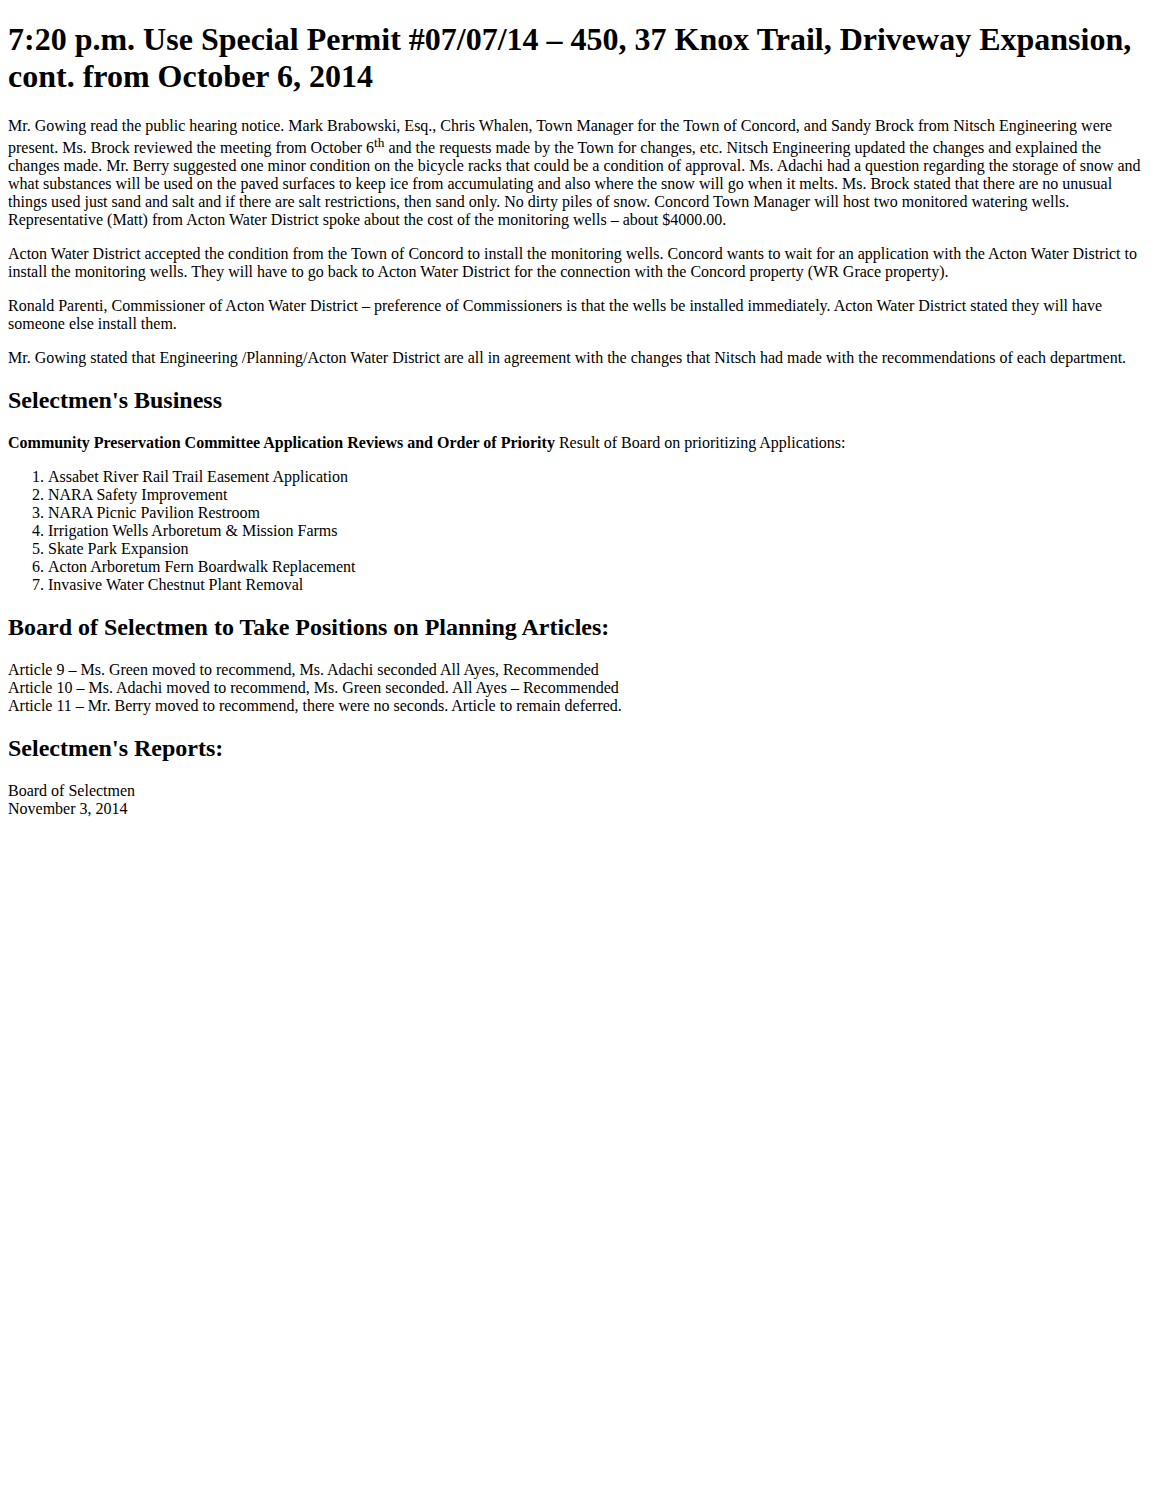7:20 p.m. Use Special Permit #07/07/14 – 450, 37 Knox Trail, Driveway Expansion, cont. from October 6, 2014
Mr. Gowing read the public hearing notice. Mark Brabowski, Esq., Chris Whalen, Town Manager for the Town of Concord, and Sandy Brock from Nitsch Engineering were present. Ms. Brock reviewed the meeting from October 6th and the requests made by the Town for changes, etc. Nitsch Engineering updated the changes and explained the changes made. Mr. Berry suggested one minor condition on the bicycle racks that could be a condition of approval. Ms. Adachi had a question regarding the storage of snow and what substances will be used on the paved surfaces to keep ice from accumulating and also where the snow will go when it melts. Ms. Brock stated that there are no unusual things used just sand and salt and if there are salt restrictions, then sand only. No dirty piles of snow. Concord Town Manager will host two monitored watering wells. Representative (Matt) from Acton Water District spoke about the cost of the monitoring wells – about $4000.00.
Acton Water District accepted the condition from the Town of Concord to install the monitoring wells. Concord wants to wait for an application with the Acton Water District to install the monitoring wells. They will have to go back to Acton Water District for the connection with the Concord property (WR Grace property).
Ronald Parenti, Commissioner of Acton Water District – preference of Commissioners is that the wells be installed immediately. Acton Water District stated they will have someone else install them.
Mr. Gowing stated that Engineering /Planning/Acton Water District are all in agreement with the changes that Nitsch had made with the recommendations of each department.
Selectmen's Business
Community Preservation Committee Application Reviews and Order of Priority Result of Board on prioritizing Applications:
Assabet River Rail Trail Easement Application
NARA Safety Improvement
NARA Picnic Pavilion Restroom
Irrigation Wells Arboretum & Mission Farms
Skate Park Expansion
Acton Arboretum Fern Boardwalk Replacement
Invasive Water Chestnut Plant Removal
Board of Selectmen to Take Positions on Planning Articles:
Article 9 – Ms. Green moved to recommend, Ms. Adachi seconded All Ayes, Recommended
Article 10 – Ms. Adachi moved to recommend, Ms. Green seconded. All Ayes – Recommended
Article 11 – Mr. Berry moved to recommend, there were no seconds. Article to remain deferred.
Selectmen's Reports:
Board of Selectmen
November 3, 2014